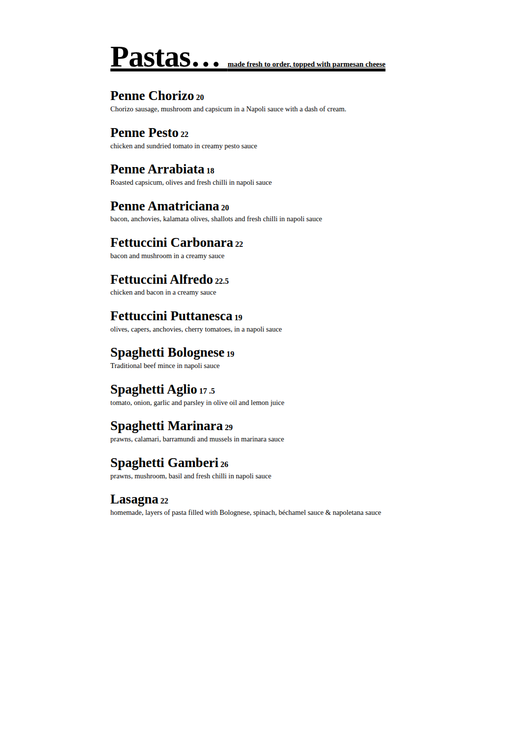Pastas… made fresh to order, topped with parmesan cheese
Penne Chorizo
20
Chorizo sausage, mushroom and capsicum in a Napoli sauce with a dash of cream.
Penne Pesto
22
chicken and sundried tomato in creamy pesto sauce
Penne Arrabiata
18
Roasted capsicum, olives and fresh chilli in napoli sauce
Penne Amatriciana
20
bacon, anchovies, kalamata olives, shallots and fresh chilli in napoli sauce
Fettuccini Carbonara
22
bacon and mushroom in a creamy sauce
Fettuccini Alfredo
22.5
chicken and bacon in a creamy sauce
Fettuccini Puttanesca
19
olives, capers, anchovies, cherry tomatoes, in a napoli sauce
Spaghetti Bolognese
19
Traditional beef mince in napoli sauce
Spaghetti Aglio
17 .5
tomato, onion, garlic and parsley in olive oil and lemon juice
Spaghetti Marinara
29
prawns, calamari, barramundi and mussels in marinara sauce
Spaghetti Gamberi
26
prawns, mushroom, basil and fresh chilli in napoli sauce
Lasagna
22
homemade, layers of pasta filled with Bolognese, spinach, béchamel sauce & napoletana sauce